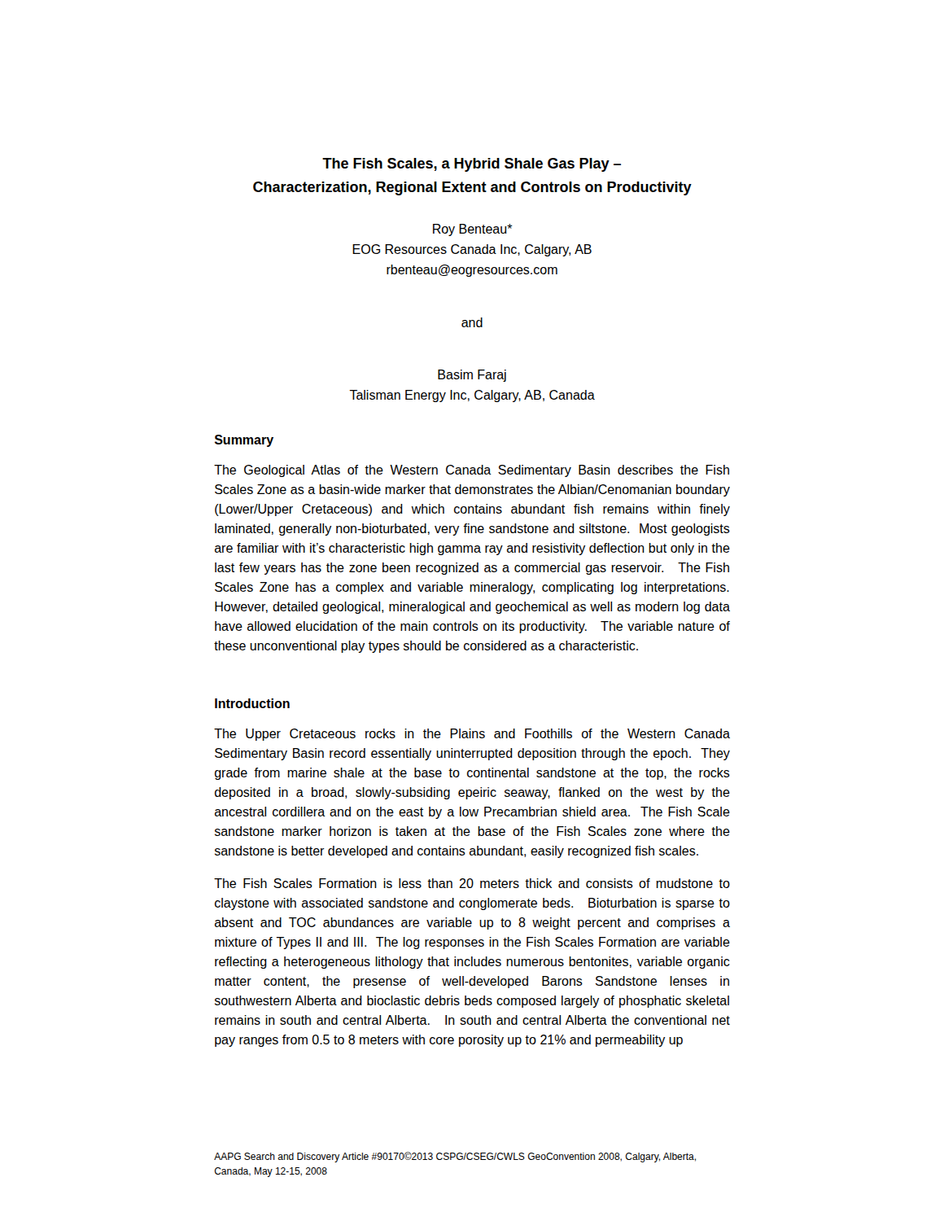The Fish Scales, a Hybrid Shale Gas Play –
Characterization, Regional Extent and Controls on Productivity
Roy Benteau*
EOG Resources Canada Inc, Calgary, AB
rbenteau@eogresources.com
and
Basim Faraj
Talisman Energy Inc, Calgary, AB, Canada
Summary
The Geological Atlas of the Western Canada Sedimentary Basin describes the Fish Scales Zone as a basin-wide marker that demonstrates the Albian/Cenomanian boundary (Lower/Upper Cretaceous) and which contains abundant fish remains within finely laminated, generally non-bioturbated, very fine sandstone and siltstone. Most geologists are familiar with it’s characteristic high gamma ray and resistivity deflection but only in the last few years has the zone been recognized as a commercial gas reservoir. The Fish Scales Zone has a complex and variable mineralogy, complicating log interpretations. However, detailed geological, mineralogical and geochemical as well as modern log data have allowed elucidation of the main controls on its productivity. The variable nature of these unconventional play types should be considered as a characteristic.
Introduction
The Upper Cretaceous rocks in the Plains and Foothills of the Western Canada Sedimentary Basin record essentially uninterrupted deposition through the epoch. They grade from marine shale at the base to continental sandstone at the top, the rocks deposited in a broad, slowly-subsiding epeiric seaway, flanked on the west by the ancestral cordillera and on the east by a low Precambrian shield area. The Fish Scale sandstone marker horizon is taken at the base of the Fish Scales zone where the sandstone is better developed and contains abundant, easily recognized fish scales.
The Fish Scales Formation is less than 20 meters thick and consists of mudstone to claystone with associated sandstone and conglomerate beds. Bioturbation is sparse to absent and TOC abundances are variable up to 8 weight percent and comprises a mixture of Types II and III. The log responses in the Fish Scales Formation are variable reflecting a heterogeneous lithology that includes numerous bentonites, variable organic matter content, the presense of well-developed Barons Sandstone lenses in southwestern Alberta and bioclastic debris beds composed largely of phosphatic skeletal remains in south and central Alberta. In south and central Alberta the conventional net pay ranges from 0.5 to 8 meters with core porosity up to 21% and permeability up
AAPG Search and Discovery Article #90170©2013 CSPG/CSEG/CWLS GeoConvention 2008, Calgary, Alberta, Canada, May 12-15, 2008